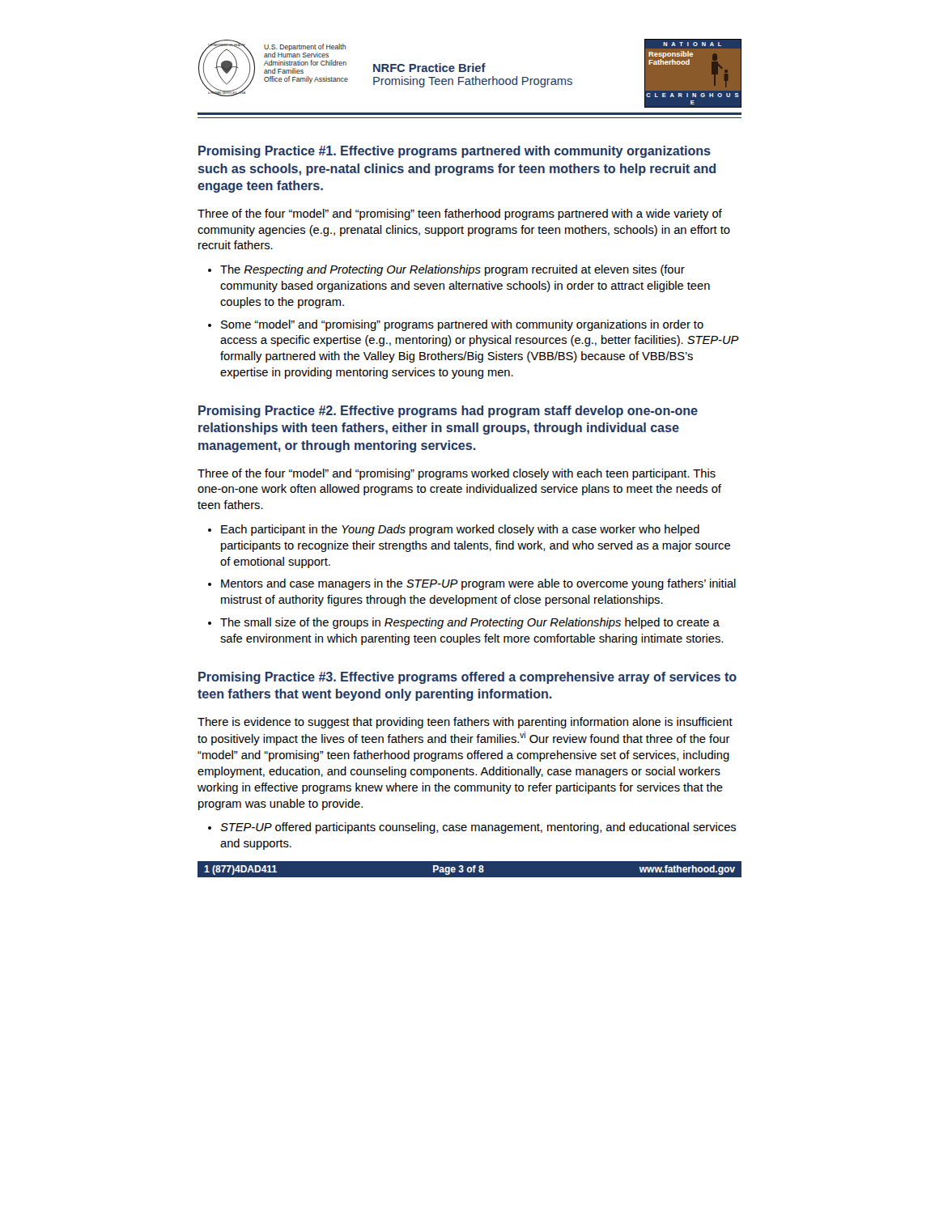DEPARTMENT OF HEALTH & HUMAN SERVICES · USA
U.S. Department of Health
and Human Services
Administration for Children
and Families
Office of Family Assistance
NRFC Practice Brief
Promising Teen Fatherhood Programs
N A T I O N A L
Responsible
Fatherhood
C L E A R I N G H O U S E
Promising Practice #1. Effective programs partnered with community organizations such as schools, pre-natal clinics and programs for teen mothers to help recruit and engage teen fathers.
Three of the four “model” and “promising” teen fatherhood programs partnered with a wide variety of community agencies (e.g., prenatal clinics, support programs for teen mothers, schools) in an effort to recruit fathers.
The Respecting and Protecting Our Relationships program recruited at eleven sites (four community based organizations and seven alternative schools) in order to attract eligible teen couples to the program.
Some “model” and “promising” programs partnered with community organizations in order to access a specific expertise (e.g., mentoring) or physical resources (e.g., better facilities). STEP-UP formally partnered with the Valley Big Brothers/Big Sisters (VBB/BS) because of VBB/BS’s expertise in providing mentoring services to young men.
Promising Practice #2. Effective programs had program staff develop one-on-one relationships with teen fathers, either in small groups, through individual case management, or through mentoring services.
Three of the four “model” and “promising” programs worked closely with each teen participant. This one-on-one work often allowed programs to create individualized service plans to meet the needs of teen fathers.
Each participant in the Young Dads program worked closely with a case worker who helped participants to recognize their strengths and talents, find work, and who served as a major source of emotional support.
Mentors and case managers in the STEP-UP program were able to overcome young fathers’ initial mistrust of authority figures through the development of close personal relationships.
The small size of the groups in Respecting and Protecting Our Relationships helped to create a safe environment in which parenting teen couples felt more comfortable sharing intimate stories.
Promising Practice #3. Effective programs offered a comprehensive array of services to teen fathers that went beyond only parenting information.
There is evidence to suggest that providing teen fathers with parenting information alone is insufficient to positively impact the lives of teen fathers and their families.vi Our review found that three of the four “model” and “promising” teen fatherhood programs offered a comprehensive set of services, including employment, education, and counseling components. Additionally, case managers or social workers working in effective programs knew where in the community to refer participants for services that the program was unable to provide.
STEP-UP offered participants counseling, case management, mentoring, and educational services and supports.
1 (877)4DAD411 Page 3 of 8 www.fatherhood.gov